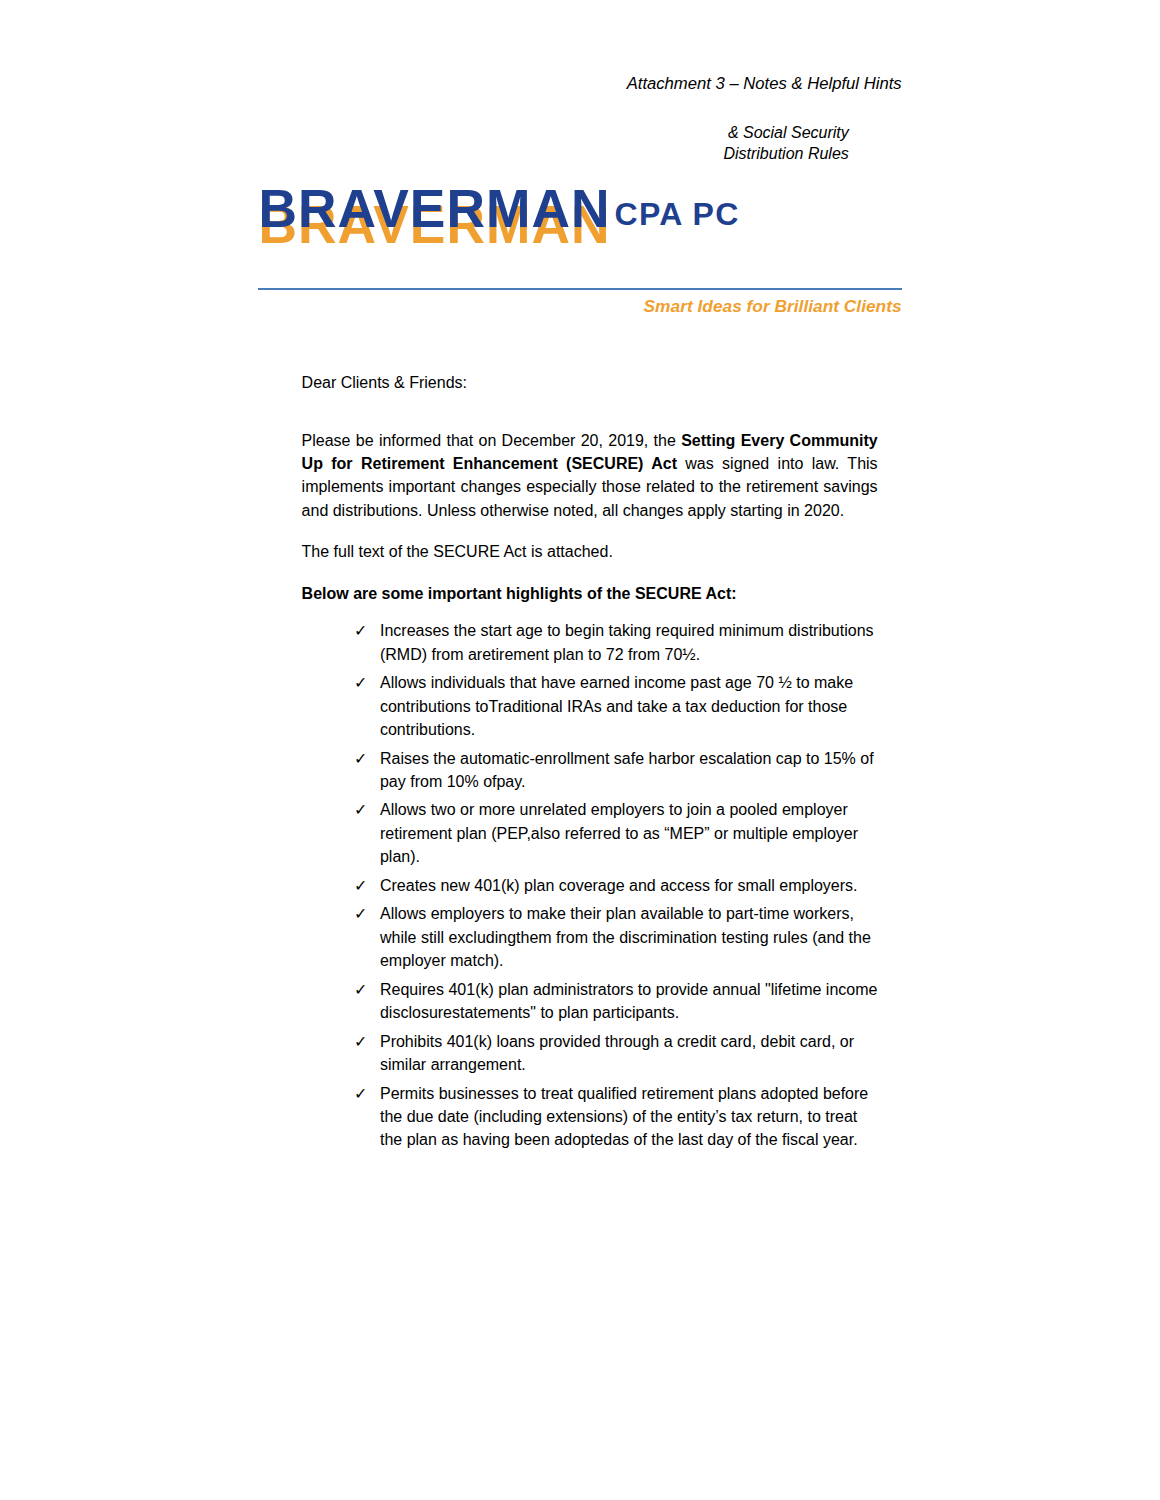Attachment 3 – Notes & Helpful Hints
& Social Security
Distribution Rules
BRAVERMAN BRAVERMAN CPA PC
Smart Ideas for Brilliant Clients
Dear Clients & Friends:
Please be informed that on December 20, 2019, the Setting Every Community Up for Retirement Enhancement (SECURE) Act was signed into law. This implements important changes especially those related to the retirement savings and distributions. Unless otherwise noted, all changes apply starting in 2020.
The full text of the SECURE Act is attached.
Below are some important highlights of the SECURE Act:
Increases the start age to begin taking required minimum distributions (RMD) from a​retirement plan to 72 from 70½.
Allows individuals that have earned income past age 70 ½ to make contributions to​Traditional IRAs and take a tax deduction for those contributions.
Raises the automatic-enrollment safe harbor escalation cap to 15% of pay from 10% of​pay.
Allows two or more unrelated employers to join a pooled employer retirement plan (PEP,​also referred to as “MEP” or multiple employer plan).
Creates new 401(k) plan coverage and access for small employers.
Allows employers to make their plan available to part-time workers, while still excluding​them from the discrimination testing rules (and the employer match).
Requires 401(k) plan administrators to provide annual "lifetime income disclosure​statements" to plan participants.
Prohibits 401(k) loans provided through a credit card, debit card, or similar arrangement.
Permits businesses to treat qualified retirement plans adopted before the due date (including extensions) of the entity’s tax return, to treat the plan as having been adopted​as of the last day of the fiscal year.